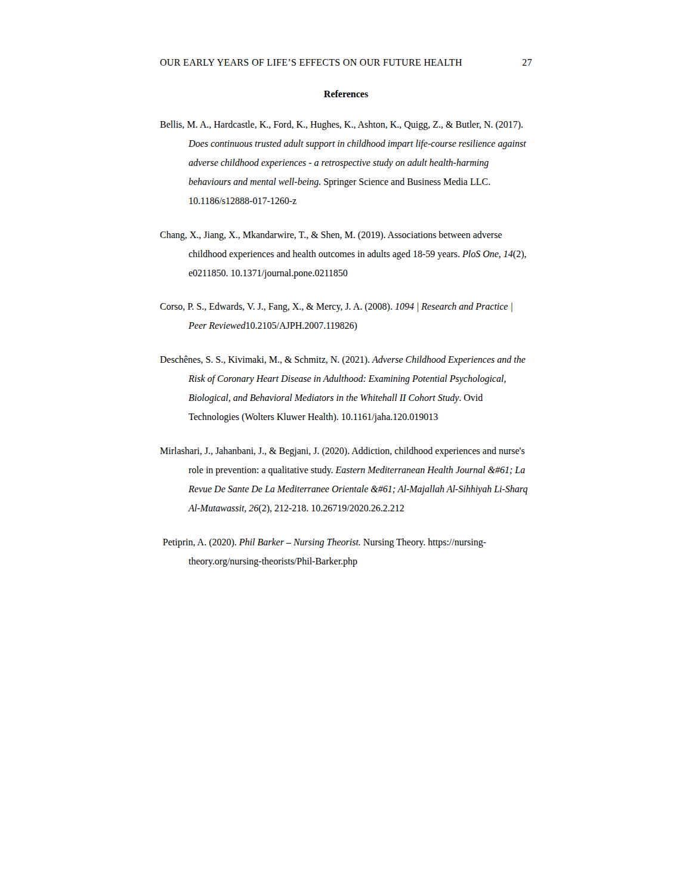Our Early Years of Life’s Effects on Our Future Health 27
References
Bellis, M. A., Hardcastle, K., Ford, K., Hughes, K., Ashton, K., Quigg, Z., & Butler, N. (2017). Does continuous trusted adult support in childhood impart life-course resilience against adverse childhood experiences - a retrospective study on adult health-harming behaviours and mental well-being. Springer Science and Business Media LLC. 10.1186/s12888-017-1260-z
Chang, X., Jiang, X., Mkandarwire, T., & Shen, M. (2019). Associations between adverse childhood experiences and health outcomes in adults aged 18-59 years. PloS One, 14(2), e0211850. 10.1371/journal.pone.0211850
Corso, P. S., Edwards, V. J., Fang, X., & Mercy, J. A. (2008). 1094 | Research and Practice | Peer Reviewed10.2105/AJPH.2007.119826)
Deschênes, S. S., Kivimaki, M., & Schmitz, N. (2021). Adverse Childhood Experiences and the Risk of Coronary Heart Disease in Adulthood: Examining Potential Psychological, Biological, and Behavioral Mediators in the Whitehall II Cohort Study. Ovid Technologies (Wolters Kluwer Health). 10.1161/jaha.120.019013
Mirlashari, J., Jahanbani, J., & Begjani, J. (2020). Addiction, childhood experiences and nurse's role in prevention: a qualitative study. Eastern Mediterranean Health Journal &#61; La Revue De Sante De La Mediterranee Orientale &#61; Al-Majallah Al-Sihhiyah Li-Sharq Al-Mutawassit, 26(2), 212-218. 10.26719/2020.26.2.212
Petiprin, A. (2020). Phil Barker – Nursing Theorist. Nursing Theory. https://nursing-theory.org/nursing-theorists/Phil-Barker.php